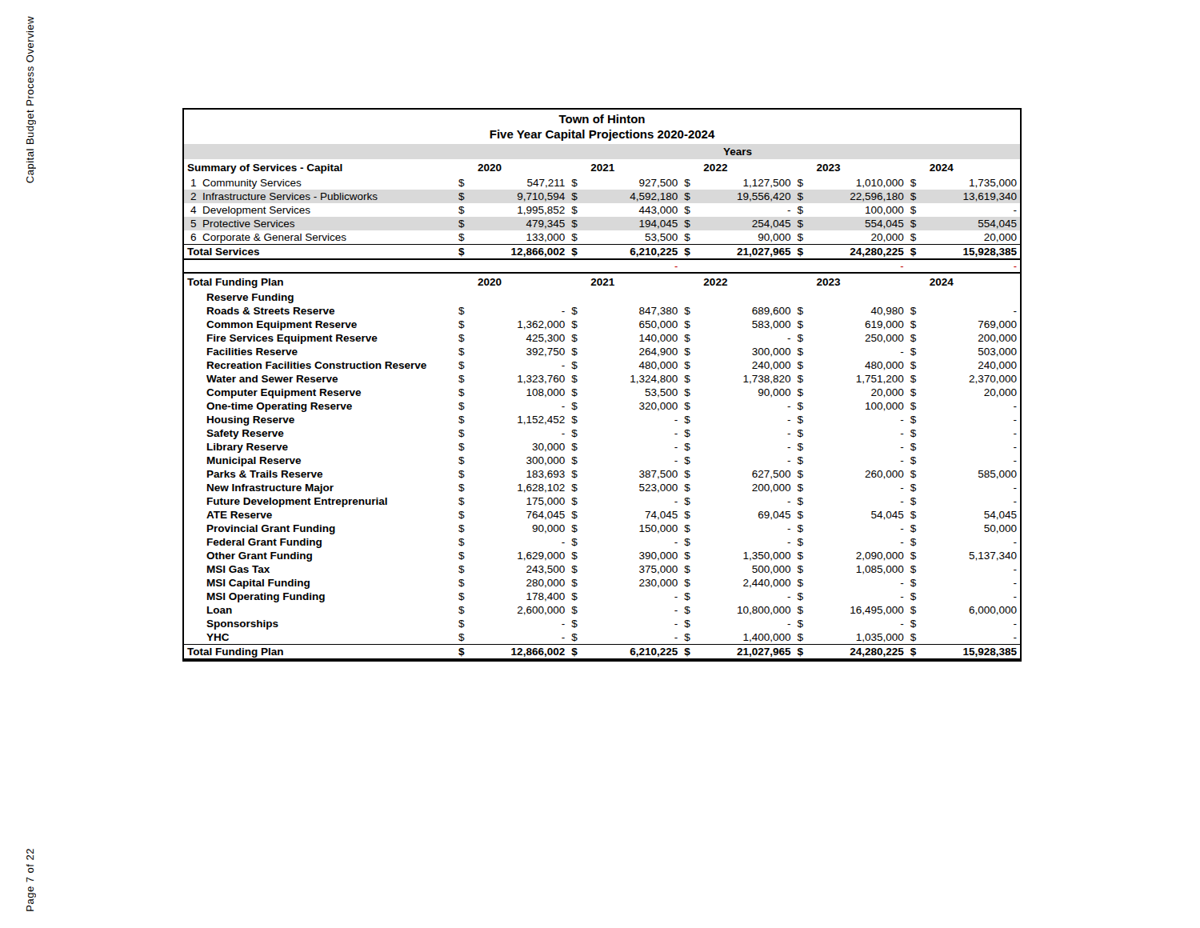Capital Budget Process Overview
Page 7 of 22
| Town of Hinton |
| Five Year Capital Projections 2020-2024 |
| | Years |
| Summary of Services - Capital | 2020 | 2021 | 2022 | 2023 | 2024 |
| 1 Community Services | $ | 547,211 | $ | 927,500 | $ | 1,127,500 | $ | 1,010,000 | $ | 1,735,000 |
| 2 Infrastructure Services - Publicworks | $ | 9,710,594 | $ | 4,592,180 | $ | 19,556,420 | $ | 22,596,180 | $ | 13,619,340 |
| 4 Development Services | $ | 1,995,852 | $ | 443,000 | $ | - | $ | 100,000 | $ | - |
| 5 Protective Services | $ | 479,345 | $ | 194,045 | $ | 254,045 | $ | 554,045 | $ | 554,045 |
| 6 Corporate & General Services | $ | 133,000 | $ | 53,500 | $ | 90,000 | $ | 20,000 | $ | 20,000 |
| Total Services | $ | 12,866,002 | $ | 6,210,225 | $ | 21,027,965 | $ | 24,280,225 | $ | 15,928,385 |
| | | - | | - | - |
| Total Funding Plan | 2020 | 2021 | 2022 | 2023 | 2024 |
| Reserve Funding | |
| Roads & Streets Reserve | $ | - | $ | 847,380 | $ | 689,600 | $ | 40,980 | $ | - |
| Common Equipment Reserve | $ | 1,362,000 | $ | 650,000 | $ | 583,000 | $ | 619,000 | $ | 769,000 |
| Fire Services Equipment Reserve | $ | 425,300 | $ | 140,000 | $ | - | $ | 250,000 | $ | 200,000 |
| Facilities Reserve | $ | 392,750 | $ | 264,900 | $ | 300,000 | $ | - | $ | 503,000 |
| Recreation Facilities Construction Reserve | $ | - | $ | 480,000 | $ | 240,000 | $ | 480,000 | $ | 240,000 |
| Water and Sewer Reserve | $ | 1,323,760 | $ | 1,324,800 | $ | 1,738,820 | $ | 1,751,200 | $ | 2,370,000 |
| Computer Equipment Reserve | $ | 108,000 | $ | 53,500 | $ | 90,000 | $ | 20,000 | $ | 20,000 |
| One-time Operating Reserve | $ | - | $ | 320,000 | $ | - | $ | 100,000 | $ | - |
| Housing Reserve | $ | 1,152,452 | $ | - | $ | - | $ | - | $ | - |
| Safety Reserve | $ | - | $ | - | $ | - | $ | - | $ | - |
| Library Reserve | $ | 30,000 | $ | - | $ | - | $ | - | $ | - |
| Municipal Reserve | $ | 300,000 | $ | - | $ | - | $ | - | $ | - |
| Parks & Trails Reserve | $ | 183,693 | $ | 387,500 | $ | 627,500 | $ | 260,000 | $ | 585,000 |
| New Infrastructure Major | $ | 1,628,102 | $ | 523,000 | $ | 200,000 | $ | - | $ | - |
| Future Development Entreprenurial | $ | 175,000 | $ | - | $ | - | $ | - | $ | - |
| ATE Reserve | $ | 764,045 | $ | 74,045 | $ | 69,045 | $ | 54,045 | $ | 54,045 |
| Provincial Grant Funding | $ | 90,000 | $ | 150,000 | $ | - | $ | - | $ | 50,000 |
| Federal Grant Funding | $ | - | $ | - | $ | - | $ | - | $ | - |
| Other Grant Funding | $ | 1,629,000 | $ | 390,000 | $ | 1,350,000 | $ | 2,090,000 | $ | 5,137,340 |
| MSI Gas Tax | $ | 243,500 | $ | 375,000 | $ | 500,000 | $ | 1,085,000 | $ | - |
| MSI Capital Funding | $ | 280,000 | $ | 230,000 | $ | 2,440,000 | $ | - | $ | - |
| MSI Operating Funding | $ | 178,400 | $ | - | $ | - | $ | - | $ | - |
| Loan | $ | 2,600,000 | $ | - | $ | 10,800,000 | $ | 16,495,000 | $ | 6,000,000 |
| Sponsorships | $ | - | $ | - | $ | - | $ | - | $ | - |
| YHC | $ | - | $ | - | $ | 1,400,000 | $ | 1,035,000 | $ | - |
| Total Funding Plan | $ | 12,866,002 | $ | 6,210,225 | $ | 21,027,965 | $ | 24,280,225 | $ | 15,928,385 |